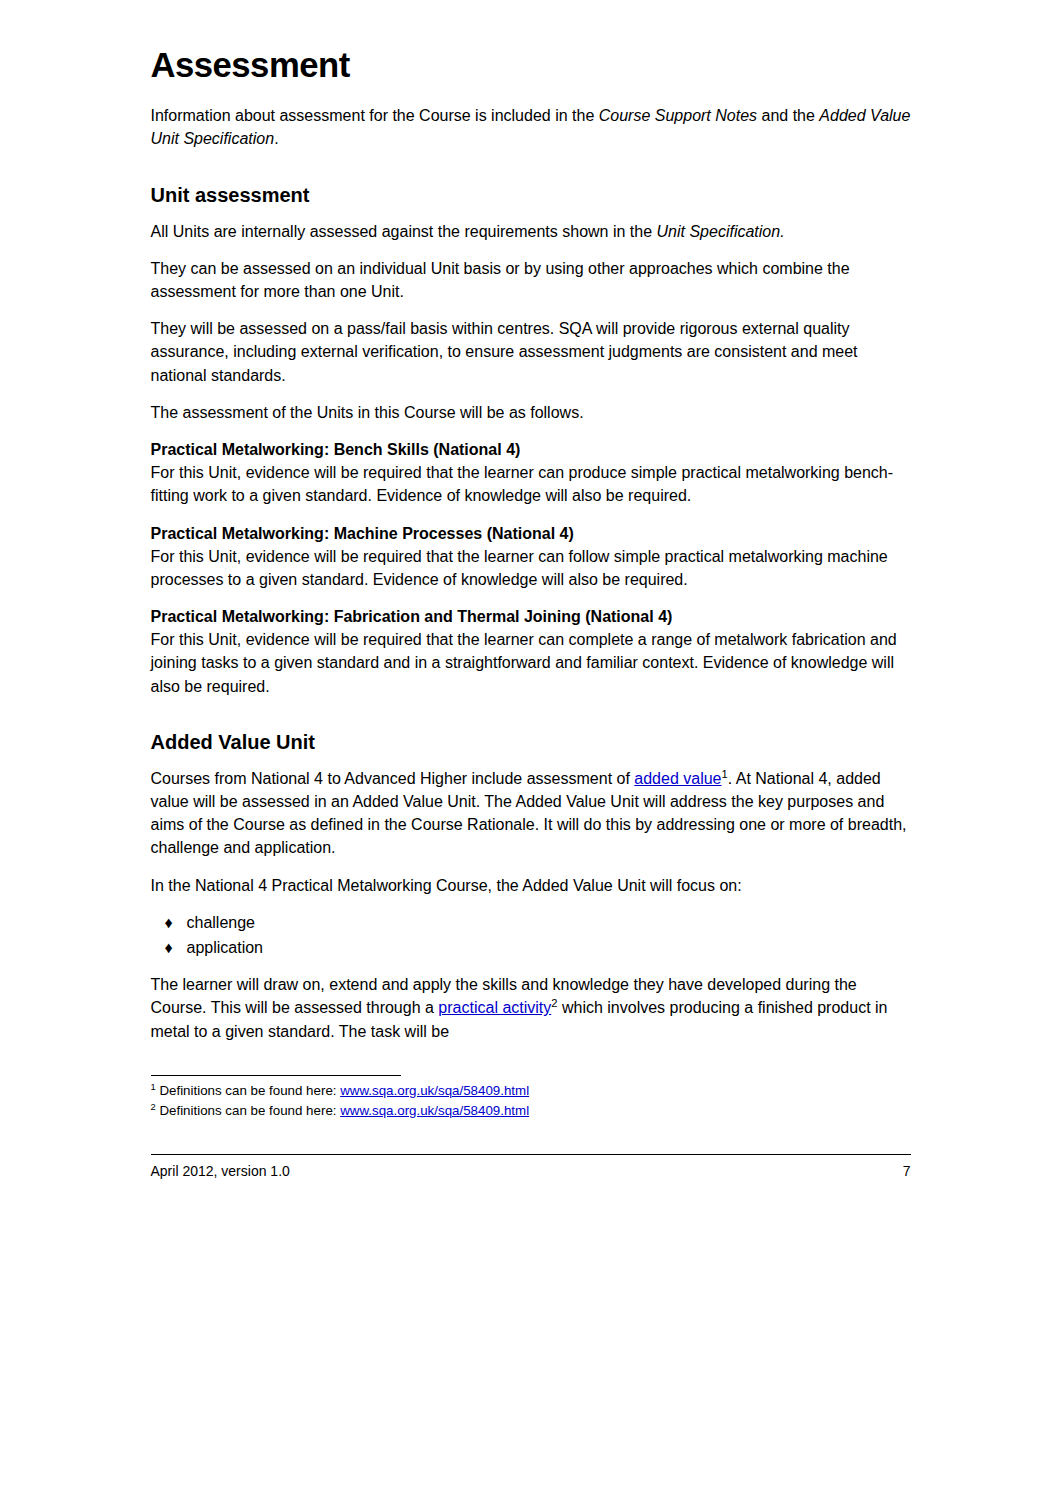Assessment
Information about assessment for the Course is included in the Course Support Notes and the Added Value Unit Specification.
Unit assessment
All Units are internally assessed against the requirements shown in the Unit Specification.
They can be assessed on an individual Unit basis or by using other approaches which combine the assessment for more than one Unit.
They will be assessed on a pass/fail basis within centres. SQA will provide rigorous external quality assurance, including external verification, to ensure assessment judgments are consistent and meet national standards.
The assessment of the Units in this Course will be as follows.
Practical Metalworking: Bench Skills (National 4)
For this Unit, evidence will be required that the learner can produce simple practical metalworking bench-fitting work to a given standard. Evidence of knowledge will also be required.
Practical Metalworking: Machine Processes (National 4)
For this Unit, evidence will be required that the learner can follow simple practical metalworking machine processes to a given standard. Evidence of knowledge will also be required.
Practical Metalworking: Fabrication and Thermal Joining (National 4)
For this Unit, evidence will be required that the learner can complete a range of metalwork fabrication and joining tasks to a given standard and in a straightforward and familiar context. Evidence of knowledge will also be required.
Added Value Unit
Courses from National 4 to Advanced Higher include assessment of added value1. At National 4, added value will be assessed in an Added Value Unit. The Added Value Unit will address the key purposes and aims of the Course as defined in the Course Rationale. It will do this by addressing one or more of breadth, challenge and application.
In the National 4 Practical Metalworking Course, the Added Value Unit will focus on:
challenge
application
The learner will draw on, extend and apply the skills and knowledge they have developed during the Course. This will be assessed through a practical activity2 which involves producing a finished product in metal to a given standard. The task will be
1 Definitions can be found here: www.sqa.org.uk/sqa/58409.html
2 Definitions can be found here: www.sqa.org.uk/sqa/58409.html
April 2012, version 1.0 7